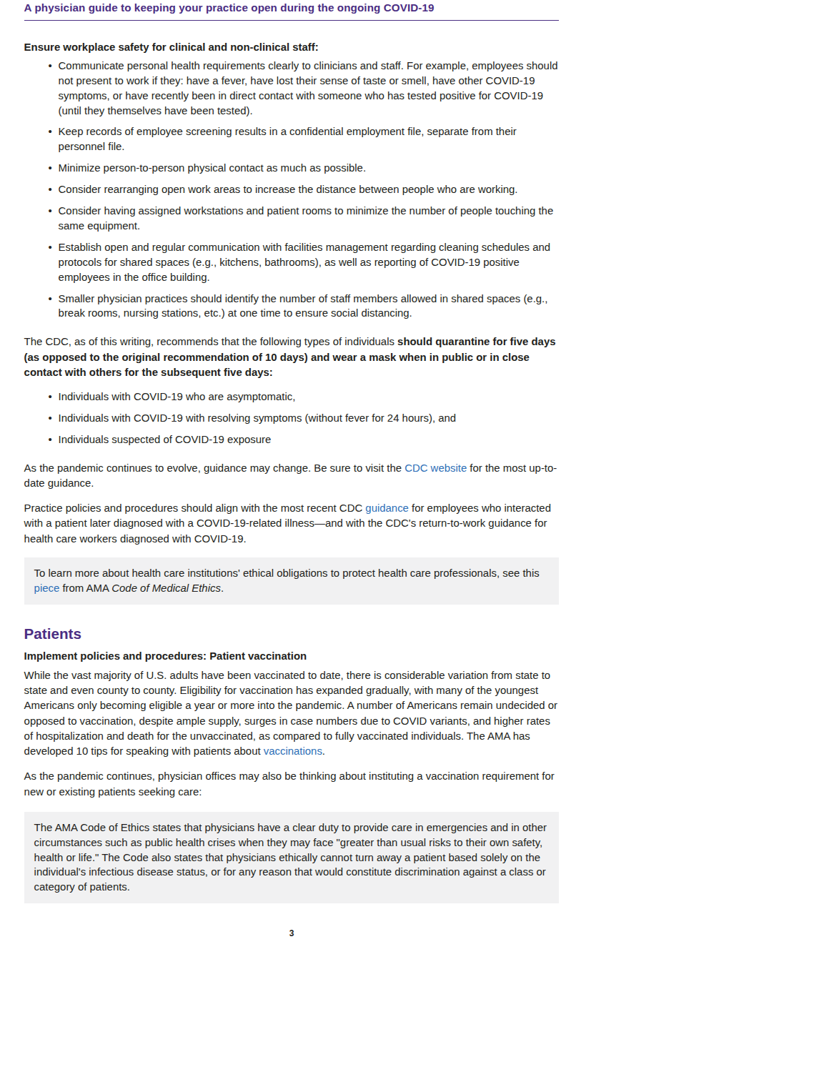A physician guide to keeping your practice open during the ongoing COVID-19
Ensure workplace safety for clinical and non-clinical staff:
Communicate personal health requirements clearly to clinicians and staff. For example, employees should not present to work if they: have a fever, have lost their sense of taste or smell, have other COVID-19 symptoms, or have recently been in direct contact with someone who has tested positive for COVID-19 (until they themselves have been tested).
Keep records of employee screening results in a confidential employment file, separate from their personnel file.
Minimize person-to-person physical contact as much as possible.
Consider rearranging open work areas to increase the distance between people who are working.
Consider having assigned workstations and patient rooms to minimize the number of people touching the same equipment.
Establish open and regular communication with facilities management regarding cleaning schedules and protocols for shared spaces (e.g., kitchens, bathrooms), as well as reporting of COVID-19 positive employees in the office building.
Smaller physician practices should identify the number of staff members allowed in shared spaces (e.g., break rooms, nursing stations, etc.) at one time to ensure social distancing.
The CDC, as of this writing, recommends that the following types of individuals should quarantine for five days (as opposed to the original recommendation of 10 days) and wear a mask when in public or in close contact with others for the subsequent five days:
Individuals with COVID-19 who are asymptomatic,
Individuals with COVID-19 with resolving symptoms (without fever for 24 hours), and
Individuals suspected of COVID-19 exposure
As the pandemic continues to evolve, guidance may change. Be sure to visit the CDC website for the most up-to-date guidance.
Practice policies and procedures should align with the most recent CDC guidance for employees who interacted with a patient later diagnosed with a COVID-19-related illness—and with the CDC's return-to-work guidance for health care workers diagnosed with COVID-19.
To learn more about health care institutions' ethical obligations to protect health care professionals, see this piece from AMA Code of Medical Ethics.
Patients
Implement policies and procedures: Patient vaccination
While the vast majority of U.S. adults have been vaccinated to date, there is considerable variation from state to state and even county to county. Eligibility for vaccination has expanded gradually, with many of the youngest Americans only becoming eligible a year or more into the pandemic. A number of Americans remain undecided or opposed to vaccination, despite ample supply, surges in case numbers due to COVID variants, and higher rates of hospitalization and death for the unvaccinated, as compared to fully vaccinated individuals. The AMA has developed 10 tips for speaking with patients about vaccinations.
As the pandemic continues, physician offices may also be thinking about instituting a vaccination requirement for new or existing patients seeking care:
The AMA Code of Ethics states that physicians have a clear duty to provide care in emergencies and in other circumstances such as public health crises when they may face "greater than usual risks to their own safety, health or life." The Code also states that physicians ethically cannot turn away a patient based solely on the individual's infectious disease status, or for any reason that would constitute discrimination against a class or category of patients.
3